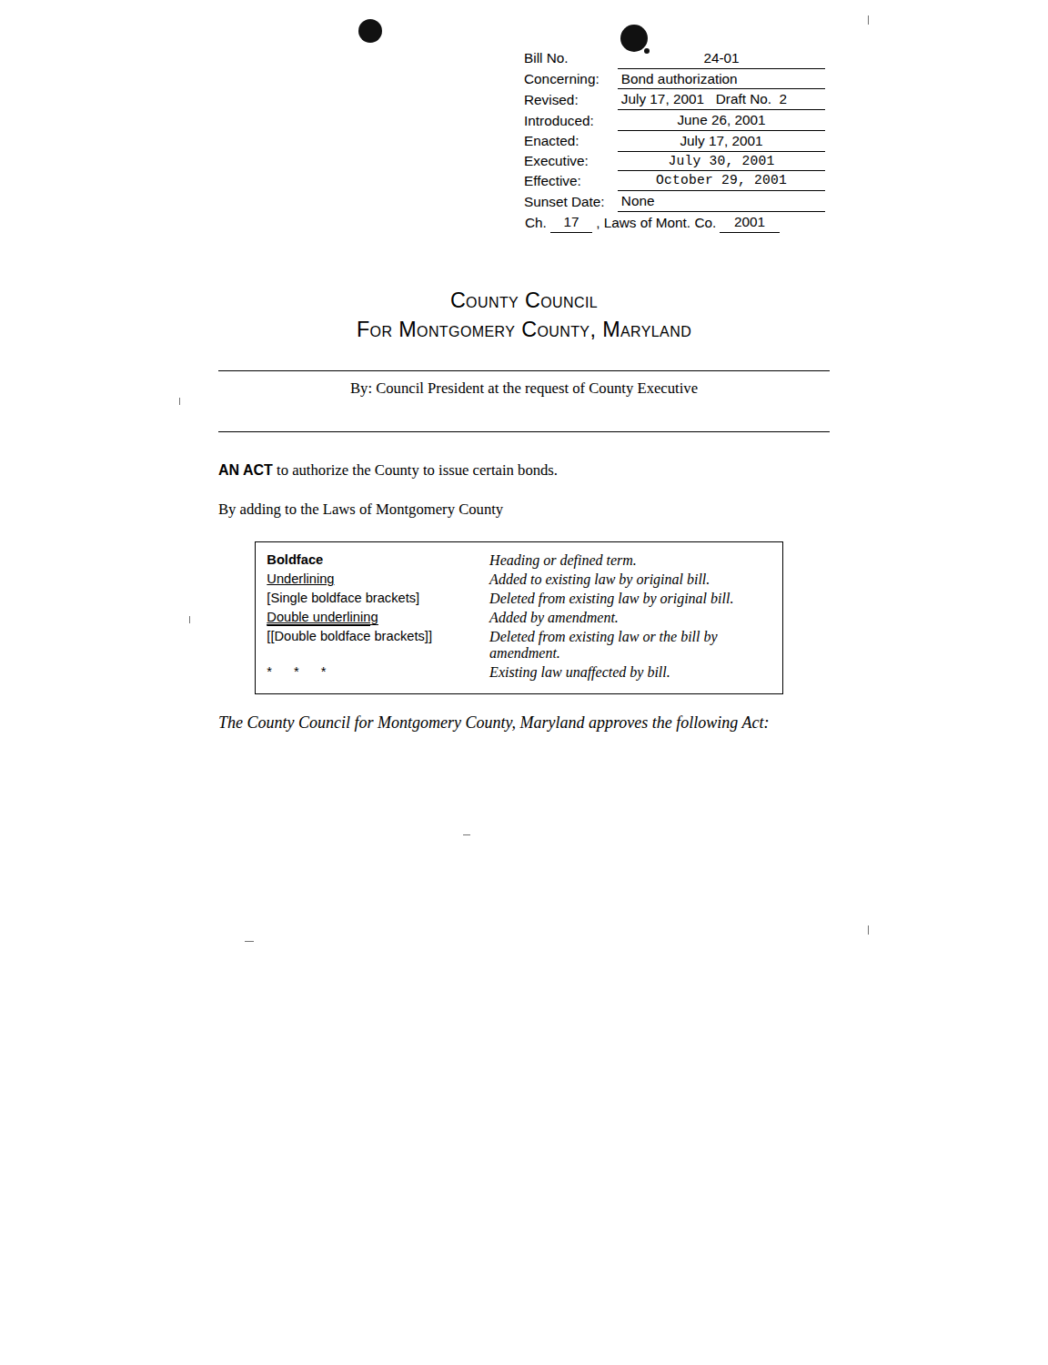| Bill No. | 24-01 |
| Concerning: | Bond authorization |
| Revised: | July 17, 2001 Draft No. 2 |
| Introduced: | June 26, 2001 |
| Enacted: | July 17, 2001 |
| Executive: | July 30, 2001 |
| Effective: | October 29, 2001 |
| Sunset Date: | None |
| Ch. 17 , Laws of Mont. Co. 2001 |
County Council
For Montgomery County, Maryland
By: Council President at the request of County Executive
AN ACT to authorize the County to issue certain bonds.
By adding to the Laws of Montgomery County
| Boldface | Heading or defined term. |
| Underlining | Added to existing law by original bill. |
| [Single boldface brackets] | Deleted from existing law by original bill. |
| Double underlining | Added by amendment. |
| [[Double boldface brackets]] | Deleted from existing law or the bill by amendment. |
| * * * | Existing law unaffected by bill. |
The County Council for Montgomery County, Maryland approves the following Act: